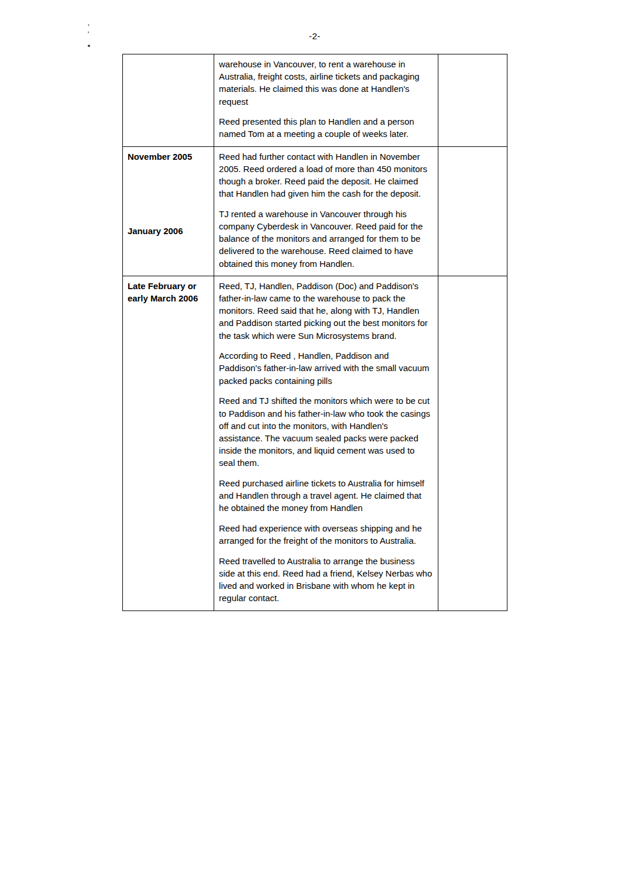, ’ •
-2-
| | warehouse in Vancouver, to rent a warehouse in Australia, freight costs, airline tickets and packaging materials. He claimed this was done at Handlen's request Reed presented this plan to Handlen and a person named Tom at a meeting a couple of weeks later. | |
| November 2005 January 2006 | Reed had further contact with Handlen in November 2005. Reed ordered a load of more than 450 monitors though a broker. Reed paid the deposit. He claimed that Handlen had given him the cash for the deposit. TJ rented a warehouse in Vancouver through his company Cyberdesk in Vancouver. Reed paid for the balance of the monitors and arranged for them to be delivered to the warehouse. Reed claimed to have obtained this money from Handlen. | |
| Late February or early March 2006 | Reed, TJ, Handlen, Paddison (Doc) and Paddison's father-in-law came to the warehouse to pack the monitors. Reed said that he, along with TJ, Handlen and Paddison started picking out the best monitors for the task which were Sun Microsystems brand. According to Reed , Handlen, Paddison and Paddison's father-in-law arrived with the small vacuum packed packs containing pills Reed and TJ shifted the monitors which were to be cut to Paddison and his father-in-law who took the casings off and cut into the monitors, with Handlen's assistance. The vacuum sealed packs were packed inside the monitors, and liquid cement was used to seal them. Reed purchased airline tickets to Australia for himself and Handlen through a travel agent. He claimed that he obtained the money from Handlen Reed had experience with overseas shipping and he arranged for the freight of the monitors to Australia. Reed travelled to Australia to arrange the business side at this end. Reed had a friend, Kelsey Nerbas who lived and worked in Brisbane with whom he kept in regular contact. | |